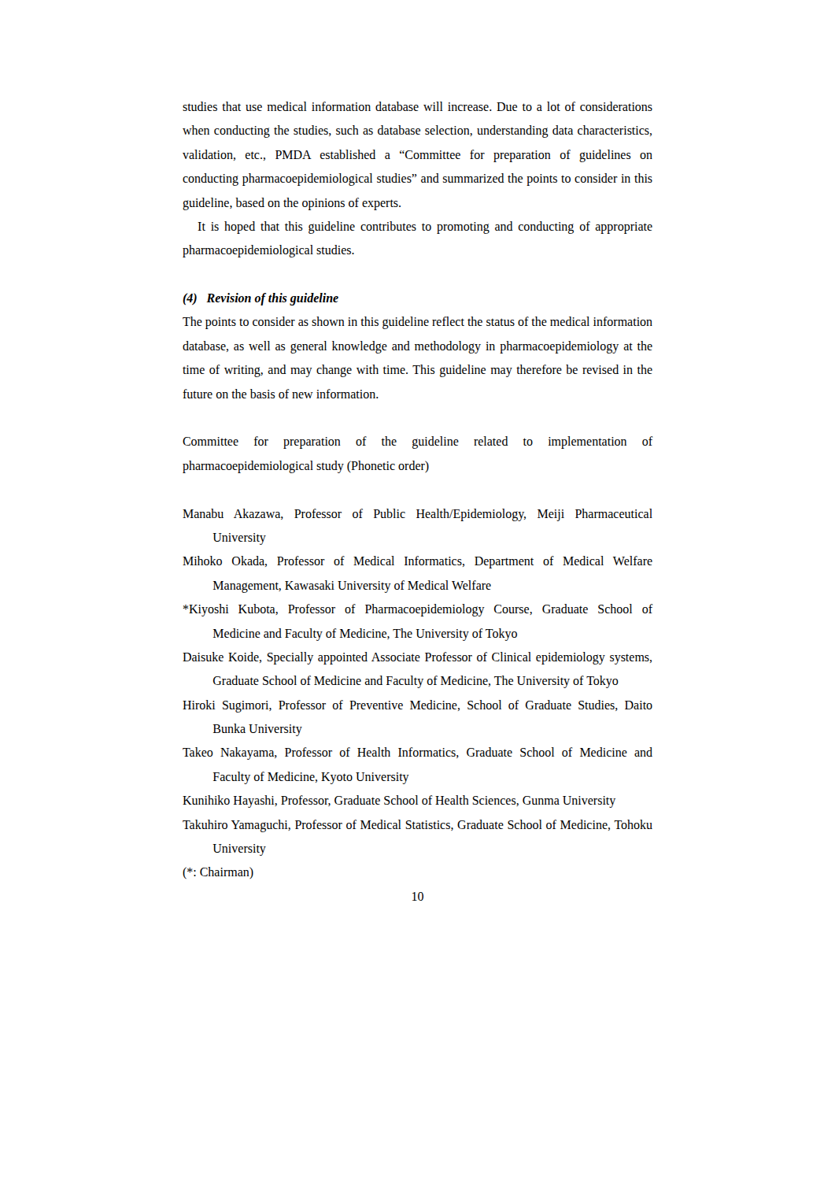studies that use medical information database will increase. Due to a lot of considerations when conducting the studies, such as database selection, understanding data characteristics, validation, etc., PMDA established a “Committee for preparation of guidelines on conducting pharmacoepidemiological studies” and summarized the points to consider in this guideline, based on the opinions of experts.
It is hoped that this guideline contributes to promoting and conducting of appropriate pharmacoepidemiological studies.
(4) Revision of this guideline
The points to consider as shown in this guideline reflect the status of the medical information database, as well as general knowledge and methodology in pharmacoepidemiology at the time of writing, and may change with time. This guideline may therefore be revised in the future on the basis of new information.
Committee for preparation of the guideline related to implementation of pharmacoepidemiological study (Phonetic order)
Manabu Akazawa, Professor of Public Health/Epidemiology, Meiji Pharmaceutical University
Mihoko Okada, Professor of Medical Informatics, Department of Medical Welfare Management, Kawasaki University of Medical Welfare
*Kiyoshi Kubota, Professor of Pharmacoepidemiology Course, Graduate School of Medicine and Faculty of Medicine, The University of Tokyo
Daisuke Koide, Specially appointed Associate Professor of Clinical epidemiology systems, Graduate School of Medicine and Faculty of Medicine, The University of Tokyo
Hiroki Sugimori, Professor of Preventive Medicine, School of Graduate Studies, Daito Bunka University
Takeo Nakayama, Professor of Health Informatics, Graduate School of Medicine and Faculty of Medicine, Kyoto University
Kunihiko Hayashi, Professor, Graduate School of Health Sciences, Gunma University
Takuhiro Yamaguchi, Professor of Medical Statistics, Graduate School of Medicine, Tohoku University
(*: Chairman)
10